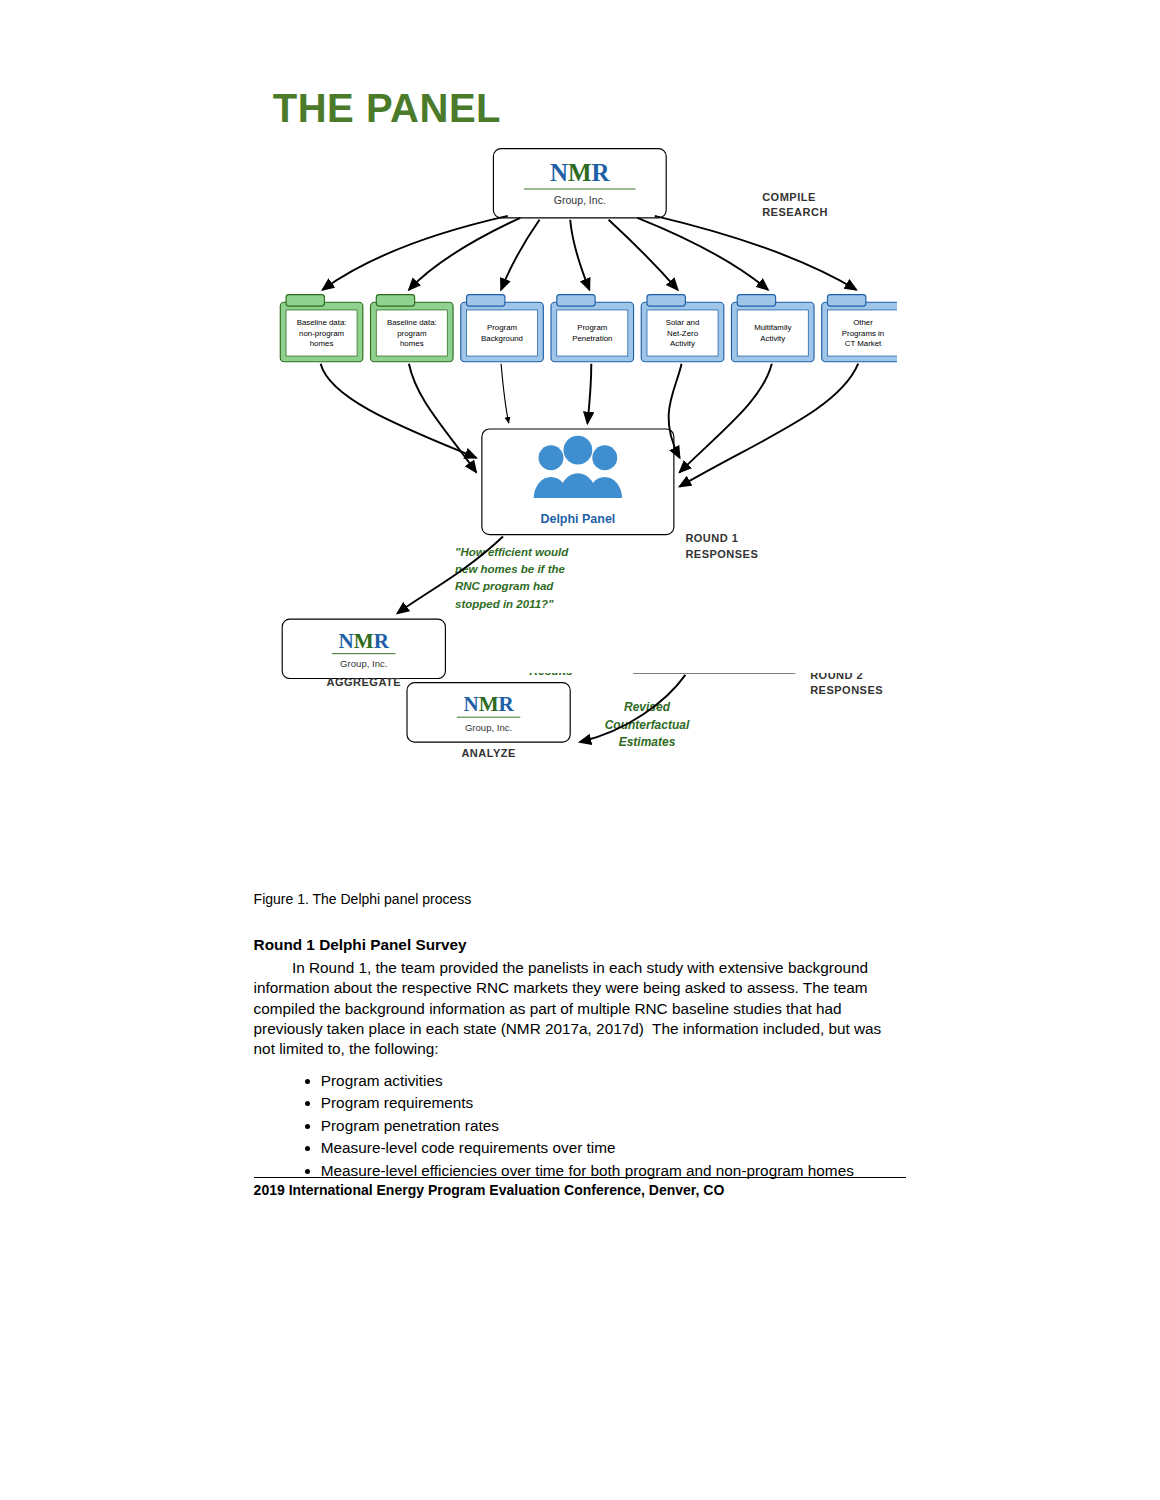THE PANEL
NMR Group, Inc. COMPILE RESEARCH Baseline data: non-program homes Baseline data: program homes Program Background Program Penetration Solar and Net-Zero Activity Multifamily Activity Other Programs in CT Market Delphi Panel ROUND 1 RESPONSES "How efficient would new homes be if the RNC program had stopped in 2011?" NMR Group, Inc. AGGREGATE Anonymized Delphi Panel Round 1 Results Delphi Panel ROUND 2 RESPONSES Revised Counterfactual Estimates NMR Group, Inc. ANALYZE
Figure 1. The Delphi panel process
Round 1 Delphi Panel Survey
In Round 1, the team provided the panelists in each study with extensive background information about the respective RNC markets they were being asked to assess. The team compiled the background information as part of multiple RNC baseline studies that had previously taken place in each state (NMR 2017a, 2017d) The information included, but was not limited to, the following:
Program activities
Program requirements
Program penetration rates
Measure-level code requirements over time
Measure-level efficiencies over time for both program and non-program homes
2019 International Energy Program Evaluation Conference, Denver, CO